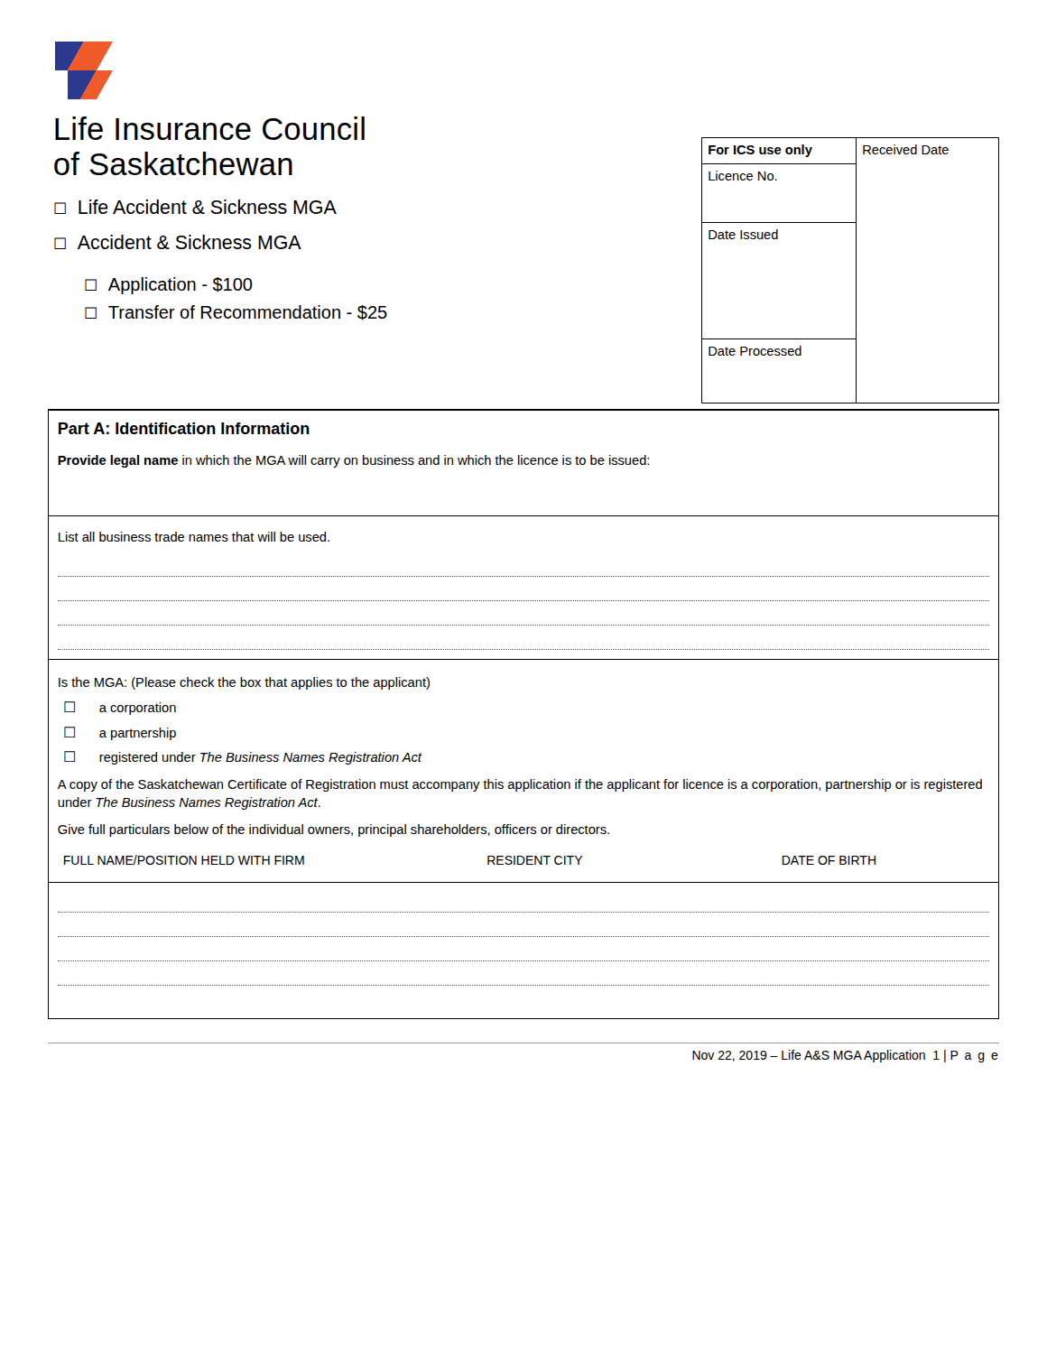Life Insurance Council
of Saskatchewan
☐Life Accident & Sickness MGA
☐Accident & Sickness MGA
☐Application - $100
☐Transfer of Recommendation - $25
| For ICS use only | Received Date |
| Licence No. |
| Date Issued |
| Date Processed |
Part A: Identification Information
Provide legal name in which the MGA will carry on business and in which the licence is to be issued:
List all business trade names that will be used.
Is the MGA: (Please check the box that applies to the applicant)
☐a corporation
☐a partnership
☐registered under The Business Names Registration Act
A copy of the Saskatchewan Certificate of Registration must accompany this application if the applicant for licence is a corporation, partnership or is registered under The Business Names Registration Act.
Give full particulars below of the individual owners, principal shareholders, officers or directors.
FULL NAME/POSITION HELD WITH FIRM RESIDENT CITY DATE OF BIRTH
Nov 22, 2019 – Life A&S MGA Application 1 | P a g e